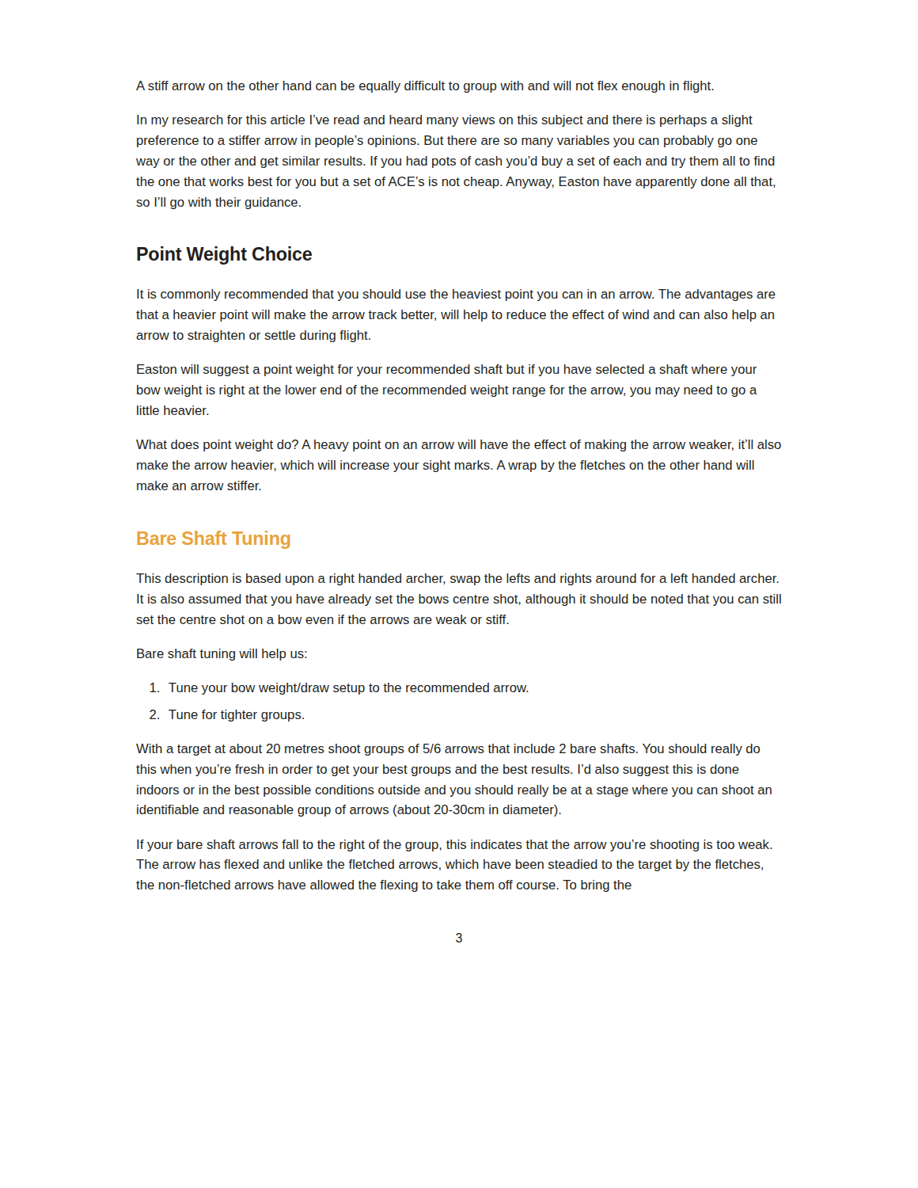A stiff arrow on the other hand can be equally difficult to group with and will not flex enough in flight.
In my research for this article I’ve read and heard many views on this subject and there is perhaps a slight preference to a stiffer arrow in people’s opinions. But there are so many variables you can probably go one way or the other and get similar results. If you had pots of cash you’d buy a set of each and try them all to find the one that works best for you but a set of ACE’s is not cheap. Anyway, Easton have apparently done all that, so I’ll go with their guidance.
Point Weight Choice
It is commonly recommended that you should use the heaviest point you can in an arrow. The advantages are that a heavier point will make the arrow track better, will help to reduce the effect of wind and can also help an arrow to straighten or settle during flight.
Easton will suggest a point weight for your recommended shaft but if you have selected a shaft where your bow weight is right at the lower end of the recommended weight range for the arrow, you may need to go a little heavier.
What does point weight do? A heavy point on an arrow will have the effect of making the arrow weaker, it’ll also make the arrow heavier, which will increase your sight marks. A wrap by the fletches on the other hand will make an arrow stiffer.
Bare Shaft Tuning
This description is based upon a right handed archer, swap the lefts and rights around for a left handed archer. It is also assumed that you have already set the bows centre shot, although it should be noted that you can still set the centre shot on a bow even if the arrows are weak or stiff.
Bare shaft tuning will help us:
Tune your bow weight/draw setup to the recommended arrow.
Tune for tighter groups.
With a target at about 20 metres shoot groups of 5/6 arrows that include 2 bare shafts. You should really do this when you’re fresh in order to get your best groups and the best results. I’d also suggest this is done indoors or in the best possible conditions outside and you should really be at a stage where you can shoot an identifiable and reasonable group of arrows (about 20-30cm in diameter).
If your bare shaft arrows fall to the right of the group, this indicates that the arrow you’re shooting is too weak. The arrow has flexed and unlike the fletched arrows, which have been steadied to the target by the fletches, the non-fletched arrows have allowed the flexing to take them off course. To bring the
3